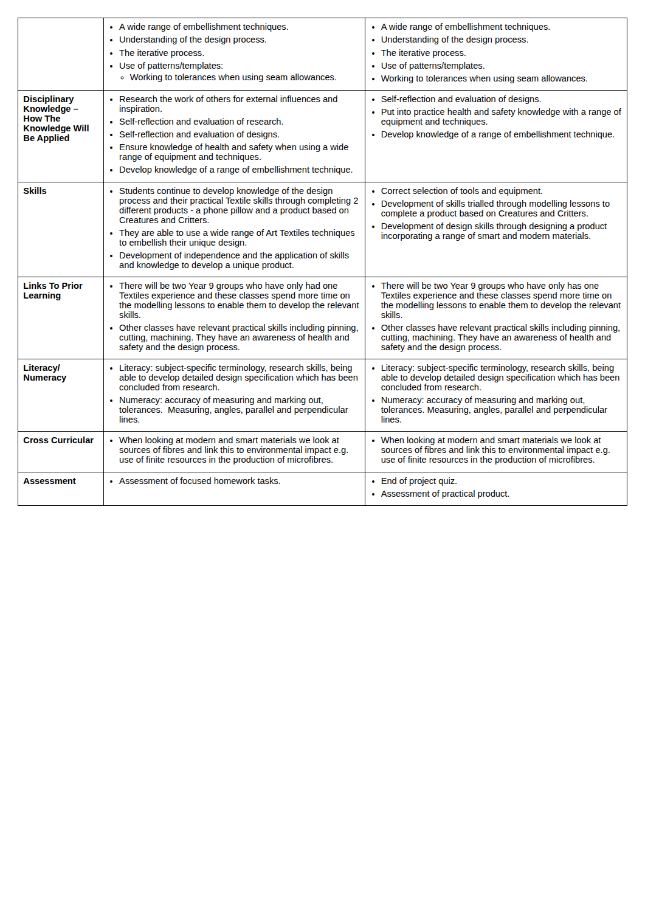| | A wide range of embellishment techniques. Understanding of the design process. The iterative process. Use of patterns/templates: Working to tolerances when using seam allowances. | A wide range of embellishment techniques. Understanding of the design process. The iterative process. Use of patterns/templates. Working to tolerances when using seam allowances. |
| Disciplinary Knowledge – How The Knowledge Will Be Applied | Research the work of others for external influences and inspiration. Self-reflection and evaluation of research. Self-reflection and evaluation of designs. Ensure knowledge of health and safety when using a wide range of equipment and techniques. Develop knowledge of a range of embellishment technique. | Self-reflection and evaluation of designs. Put into practice health and safety knowledge with a range of equipment and techniques. Develop knowledge of a range of embellishment technique. |
| Skills | Students continue to develop knowledge of the design process and their practical Textile skills through completing 2 different products - a phone pillow and a product based on Creatures and Critters. They are able to use a wide range of Art Textiles techniques to embellish their unique design. Development of independence and the application of skills and knowledge to develop a unique product. | Correct selection of tools and equipment. Development of skills trialled through modelling lessons to complete a product based on Creatures and Critters. Development of design skills through designing a product incorporating a range of smart and modern materials. |
| Links To Prior Learning | There will be two Year 9 groups who have only had one Textiles experience and these classes spend more time on the modelling lessons to enable them to develop the relevant skills. Other classes have relevant practical skills including pinning, cutting, machining. They have an awareness of health and safety and the design process. | There will be two Year 9 groups who have only has one Textiles experience and these classes spend more time on the modelling lessons to enable them to develop the relevant skills. Other classes have relevant practical skills including pinning, cutting, machining. They have an awareness of health and safety and the design process. |
| Literacy/ Numeracy | Literacy: subject-specific terminology, research skills, being able to develop detailed design specification which has been concluded from research. Numeracy: accuracy of measuring and marking out, tolerances. Measuring, angles, parallel and perpendicular lines. | Literacy: subject-specific terminology, research skills, being able to develop detailed design specification which has been concluded from research. Numeracy: accuracy of measuring and marking out, tolerances. Measuring, angles, parallel and perpendicular lines. |
| Cross Curricular | When looking at modern and smart materials we look at sources of fibres and link this to environmental impact e.g. use of finite resources in the production of microfibres. | When looking at modern and smart materials we look at sources of fibres and link this to environmental impact e.g. use of finite resources in the production of microfibres. |
| Assessment | Assessment of focused homework tasks. | End of project quiz. Assessment of practical product. |